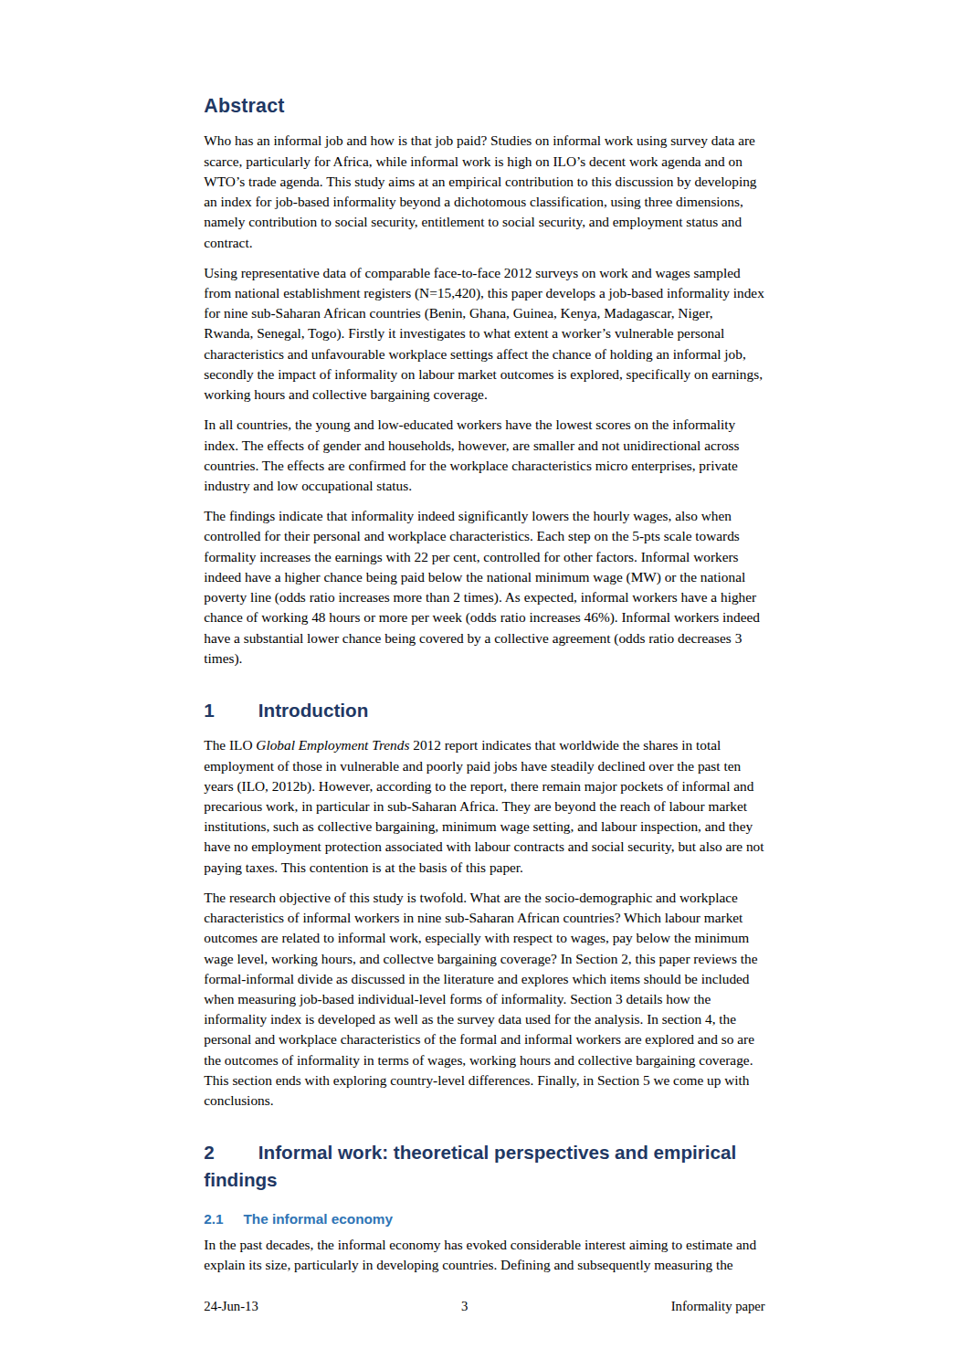Abstract
Who has an informal job and how is that job paid? Studies on informal work using survey data are scarce, particularly for Africa, while informal work is high on ILO’s decent work agenda and on WTO’s trade agenda. This study aims at an empirical contribution to this discussion by developing an index for job-based informality beyond a dichotomous classification, using three dimensions, namely contribution to social security, entitlement to social security, and employment status and contract.
Using representative data of comparable face-to-face 2012 surveys on work and wages sampled from national establishment registers (N=15,420), this paper develops a job-based informality index for nine sub-Saharan African countries (Benin, Ghana, Guinea, Kenya, Madagascar, Niger, Rwanda, Senegal, Togo). Firstly it investigates to what extent a worker’s vulnerable personal characteristics and unfavourable workplace settings affect the chance of holding an informal job, secondly the impact of informality on labour market outcomes is explored, specifically on earnings, working hours and collective bargaining coverage.
In all countries, the young and low-educated workers have the lowest scores on the informality index. The effects of gender and households, however, are smaller and not unidirectional across countries. The effects are confirmed for the workplace characteristics micro enterprises, private industry and low occupational status.
The findings indicate that informality indeed significantly lowers the hourly wages, also when controlled for their personal and workplace characteristics. Each step on the 5-pts scale towards formality increases the earnings with 22 per cent, controlled for other factors. Informal workers indeed have a higher chance being paid below the national minimum wage (MW) or the national poverty line (odds ratio increases more than 2 times). As expected, informal workers have a higher chance of working 48 hours or more per week (odds ratio increases 46%). Informal workers indeed have a substantial lower chance being covered by a collective agreement (odds ratio decreases 3 times).
1 Introduction
The ILO Global Employment Trends 2012 report indicates that worldwide the shares in total employment of those in vulnerable and poorly paid jobs have steadily declined over the past ten years (ILO, 2012b). However, according to the report, there remain major pockets of informal and precarious work, in particular in sub-Saharan Africa. They are beyond the reach of labour market institutions, such as collective bargaining, minimum wage setting, and labour inspection, and they have no employment protection associated with labour contracts and social security, but also are not paying taxes. This contention is at the basis of this paper.
The research objective of this study is twofold. What are the socio-demographic and workplace characteristics of informal workers in nine sub-Saharan African countries? Which labour market outcomes are related to informal work, especially with respect to wages, pay below the minimum wage level, working hours, and collectve bargaining coverage? In Section 2, this paper reviews the formal-informal divide as discussed in the literature and explores which items should be included when measuring job-based individual-level forms of informality. Section 3 details how the informality index is developed as well as the survey data used for the analysis. In section 4, the personal and workplace characteristics of the formal and informal workers are explored and so are the outcomes of informality in terms of wages, working hours and collective bargaining coverage. This section ends with exploring country-level differences. Finally, in Section 5 we come up with conclusions.
2 Informal work: theoretical perspectives and empirical findings
2.1 The informal economy
In the past decades, the informal economy has evoked considerable interest aiming to estimate and explain its size, particularly in developing countries. Defining and subsequently measuring the
24-Jun-13 3 Informality paper